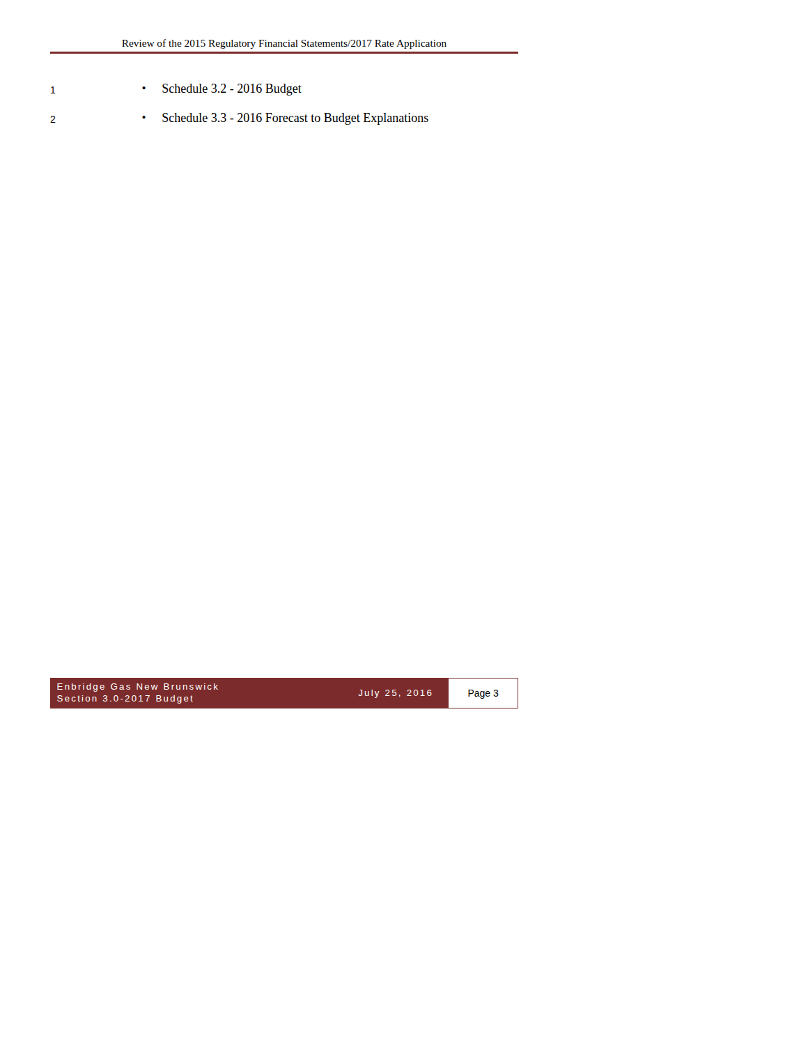Review of the 2015 Regulatory Financial Statements/2017 Rate Application
1
•
Schedule 3.2 - 2016 Budget
2
•
Schedule 3.3 - 2016 Forecast to Budget Explanations
Enbridge Gas New Brunswick
Section 3.0-2017 Budget
July 25, 2016
Page 3